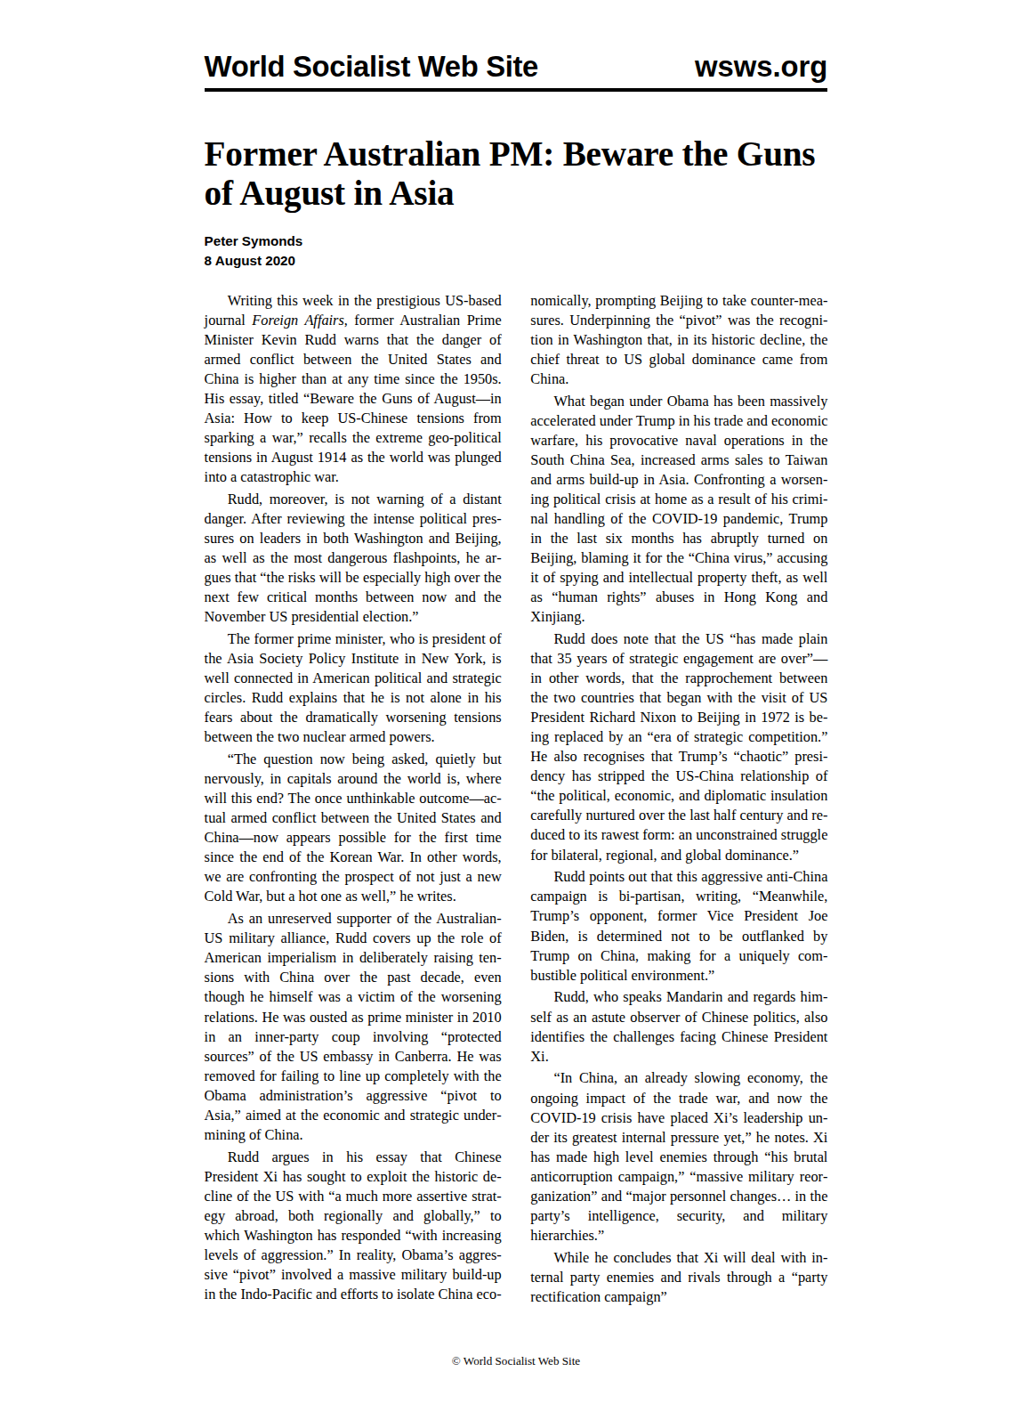World Socialist Web Site
wsws.org
Former Australian PM: Beware the Guns of August in Asia
Peter Symonds 8 August 2020
Writing this week in the prestigious US-based journal Foreign Affairs, former Australian Prime Minister Kevin Rudd warns that the danger of armed conflict between the United States and China is higher than at any time since the 1950s. His essay, titled “Beware the Guns of August—in Asia: How to keep US-Chinese tensions from sparking a war,” recalls the extreme geo-political tensions in August 1914 as the world was plunged into a catastrophic war.
Rudd, moreover, is not warning of a distant danger. After reviewing the intense political pressures on leaders in both Washington and Beijing, as well as the most dangerous flashpoints, he argues that “the risks will be especially high over the next few critical months between now and the November US presidential election.”
The former prime minister, who is president of the Asia Society Policy Institute in New York, is well connected in American political and strategic circles. Rudd explains that he is not alone in his fears about the dramatically worsening tensions between the two nuclear armed powers.
“The question now being asked, quietly but nervously, in capitals around the world is, where will this end? The once unthinkable outcome—actual armed conflict between the United States and China—now appears possible for the first time since the end of the Korean War. In other words, we are confronting the prospect of not just a new Cold War, but a hot one as well,” he writes.
As an unreserved supporter of the Australian-US military alliance, Rudd covers up the role of American imperialism in deliberately raising tensions with China over the past decade, even though he himself was a victim of the worsening relations. He was ousted as prime minister in 2010 in an inner-party coup involving “protected sources” of the US embassy in Canberra. He was removed for failing to line up completely with the Obama administration’s aggressive “pivot to Asia,” aimed at the economic and strategic undermining of China.
Rudd argues in his essay that Chinese President Xi has sought to exploit the historic decline of the US with “a much more assertive strategy abroad, both regionally and globally,” to which Washington has responded “with increasing levels of aggression.” In reality, Obama’s aggressive “pivot” involved a massive military build-up in the Indo-Pacific and efforts to isolate China economically, prompting Beijing to take counter-measures. Underpinning the “pivot” was the recognition in Washington that, in its historic decline, the chief threat to US global dominance came from China.
What began under Obama has been massively accelerated under Trump in his trade and economic warfare, his provocative naval operations in the South China Sea, increased arms sales to Taiwan and arms build-up in Asia. Confronting a worsening political crisis at home as a result of his criminal handling of the COVID-19 pandemic, Trump in the last six months has abruptly turned on Beijing, blaming it for the “China virus,” accusing it of spying and intellectual property theft, as well as “human rights” abuses in Hong Kong and Xinjiang.
Rudd does note that the US “has made plain that 35 years of strategic engagement are over”—in other words, that the rapprochement between the two countries that began with the visit of US President Richard Nixon to Beijing in 1972 is being replaced by an “era of strategic competition.” He also recognises that Trump’s “chaotic” presidency has stripped the US-China relationship of “the political, economic, and diplomatic insulation carefully nurtured over the last half century and reduced to its rawest form: an unconstrained struggle for bilateral, regional, and global dominance.”
Rudd points out that this aggressive anti-China campaign is bi-partisan, writing, “Meanwhile, Trump’s opponent, former Vice President Joe Biden, is determined not to be outflanked by Trump on China, making for a uniquely combustible political environment.”
Rudd, who speaks Mandarin and regards himself as an astute observer of Chinese politics, also identifies the challenges facing Chinese President Xi.
“In China, an already slowing economy, the ongoing impact of the trade war, and now the COVID-19 crisis have placed Xi’s leadership under its greatest internal pressure yet,” he notes. Xi has made high level enemies through “his brutal anticorruption campaign,” “massive military reorganization” and “major personnel changes… in the party’s intelligence, security, and military hierarchies.”
While he concludes that Xi will deal with internal party enemies and rivals through a “party rectification campaign”
© World Socialist Web Site